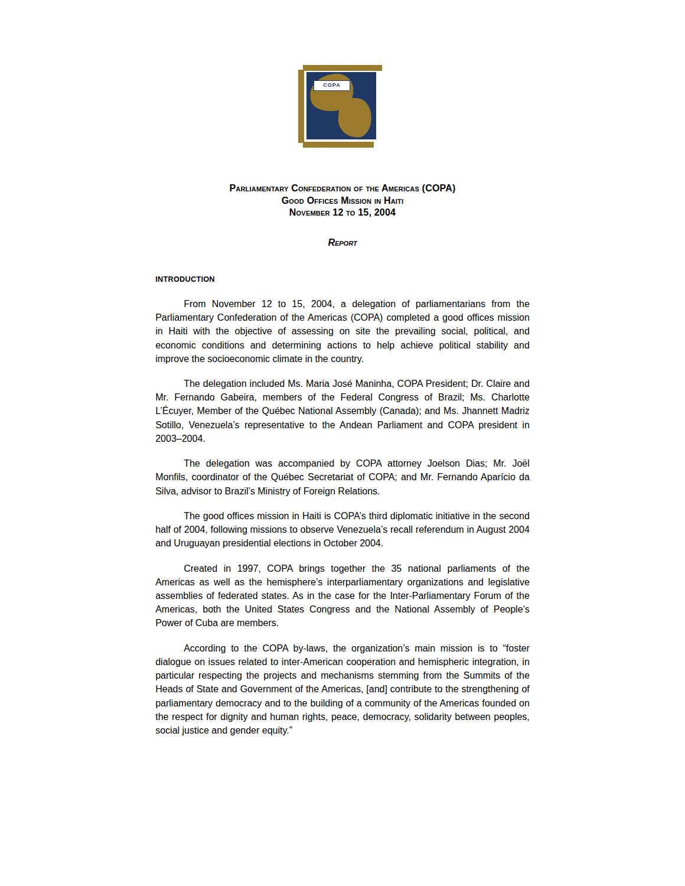COPA
Parliamentary Confederation of the Americas (COPA)
Good Offices Mission in Haiti
November 12 to 15, 2004
Report
Introduction
From November 12 to 15, 2004, a delegation of parliamentarians from the Parliamentary Confederation of the Americas (COPA) completed a good offices mission in Haiti with the objective of assessing on site the prevailing social, political, and economic conditions and determining actions to help achieve political stability and improve the socioeconomic climate in the country.
The delegation included Ms. Maria José Maninha, COPA President; Dr. Claire and Mr. Fernando Gabeira, members of the Federal Congress of Brazil; Ms. Charlotte L’Écuyer, Member of the Québec National Assembly (Canada); and Ms. Jhannett Madriz Sotillo, Venezuela’s representative to the Andean Parliament and COPA president in 2003–2004.
The delegation was accompanied by COPA attorney Joelson Dias; Mr. Joël Monfils, coordinator of the Québec Secretariat of COPA; and Mr. Fernando Aparício da Silva, advisor to Brazil’s Ministry of Foreign Relations.
The good offices mission in Haiti is COPA’s third diplomatic initiative in the second half of 2004, following missions to observe Venezuela’s recall referendum in August 2004 and Uruguayan presidential elections in October 2004.
Created in 1997, COPA brings together the 35 national parliaments of the Americas as well as the hemisphere’s interparliamentary organizations and legislative assemblies of federated states. As in the case for the Inter-Parliamentary Forum of the Americas, both the United States Congress and the National Assembly of People’s Power of Cuba are members.
According to the COPA by-laws, the organization’s main mission is to “foster dialogue on issues related to inter-American cooperation and hemispheric integration, in particular respecting the projects and mechanisms stemming from the Summits of the Heads of State and Government of the Americas, [and] contribute to the strengthening of parliamentary democracy and to the building of a community of the Americas founded on the respect for dignity and human rights, peace, democracy, solidarity between peoples, social justice and gender equity.”